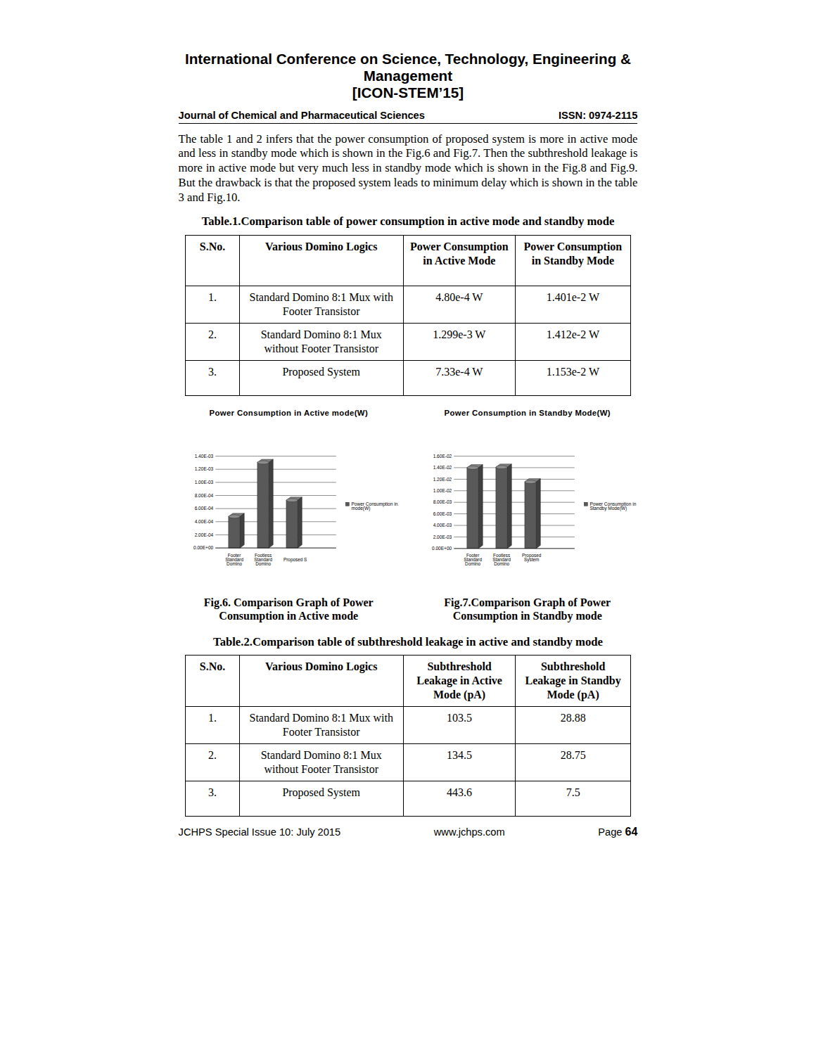International Conference on Science, Technology, Engineering & Management
[ICON-STEM’15]
Journal of Chemical and Pharmaceutical Sciences ISSN: 0974-2115
The table 1 and 2 infers that the power consumption of proposed system is more in active mode and less in standby mode which is shown in the Fig.6 and Fig.7. Then the subthreshold leakage is more in active mode but very much less in standby mode which is shown in the Fig.8 and Fig.9. But the drawback is that the proposed system leads to minimum delay which is shown in the table 3 and Fig.10.
Table.1.Comparison table of power consumption in active mode and standby mode
| S.No. | Various Domino Logics | Power Consumption in Active Mode | Power Consumption in Standby Mode |
| --- | --- | --- | --- |
| 1. | Standard Domino 8:1 Mux with Footer Transistor | 4.80e-4 W | 1.401e-2 W |
| 2. | Standard Domino 8:1 Mux without Footer Transistor | 1.299e-3 W | 1.412e-2 W |
| 3. | Proposed System | 7.33e-4 W | 1.153e-2 W |
Power Consumption in Active mode(W)
1.40E-03 1.20E-03 1.00E-03 8.00E-04 6.00E-04 4.00E-04 2.00E-04 0.00E+00 Footer Standard Domino Footless Standard Domino Proposed S Power Consumption in Active mode(W)
Fig.6. Comparison Graph of Power Consumption in Active mode
Power Consumption in Standby Mode(W)
1.60E-02 1.40E-02 1.20E-02 1.00E-02 8.00E-03 6.00E-03 4.00E-03 2.00E-03 0.00E+00 Footer Standard Domino Footless Standard Domino Proposed System Power Consumption in Standby Mode(W)
Fig.7.Comparison Graph of Power Consumption in Standby mode
Table.2.Comparison table of subthreshold leakage in active and standby mode
| S.No. | Various Domino Logics | Subthreshold Leakage in Active Mode (pA) | Subthreshold Leakage in Standby Mode (pA) |
| --- | --- | --- | --- |
| 1. | Standard Domino 8:1 Mux with Footer Transistor | 103.5 | 28.88 |
| 2. | Standard Domino 8:1 Mux without Footer Transistor | 134.5 | 28.75 |
| 3. | Proposed System | 443.6 | 7.5 |
JCHPS Special Issue 10: July 2015 www.jchps.com Page 64